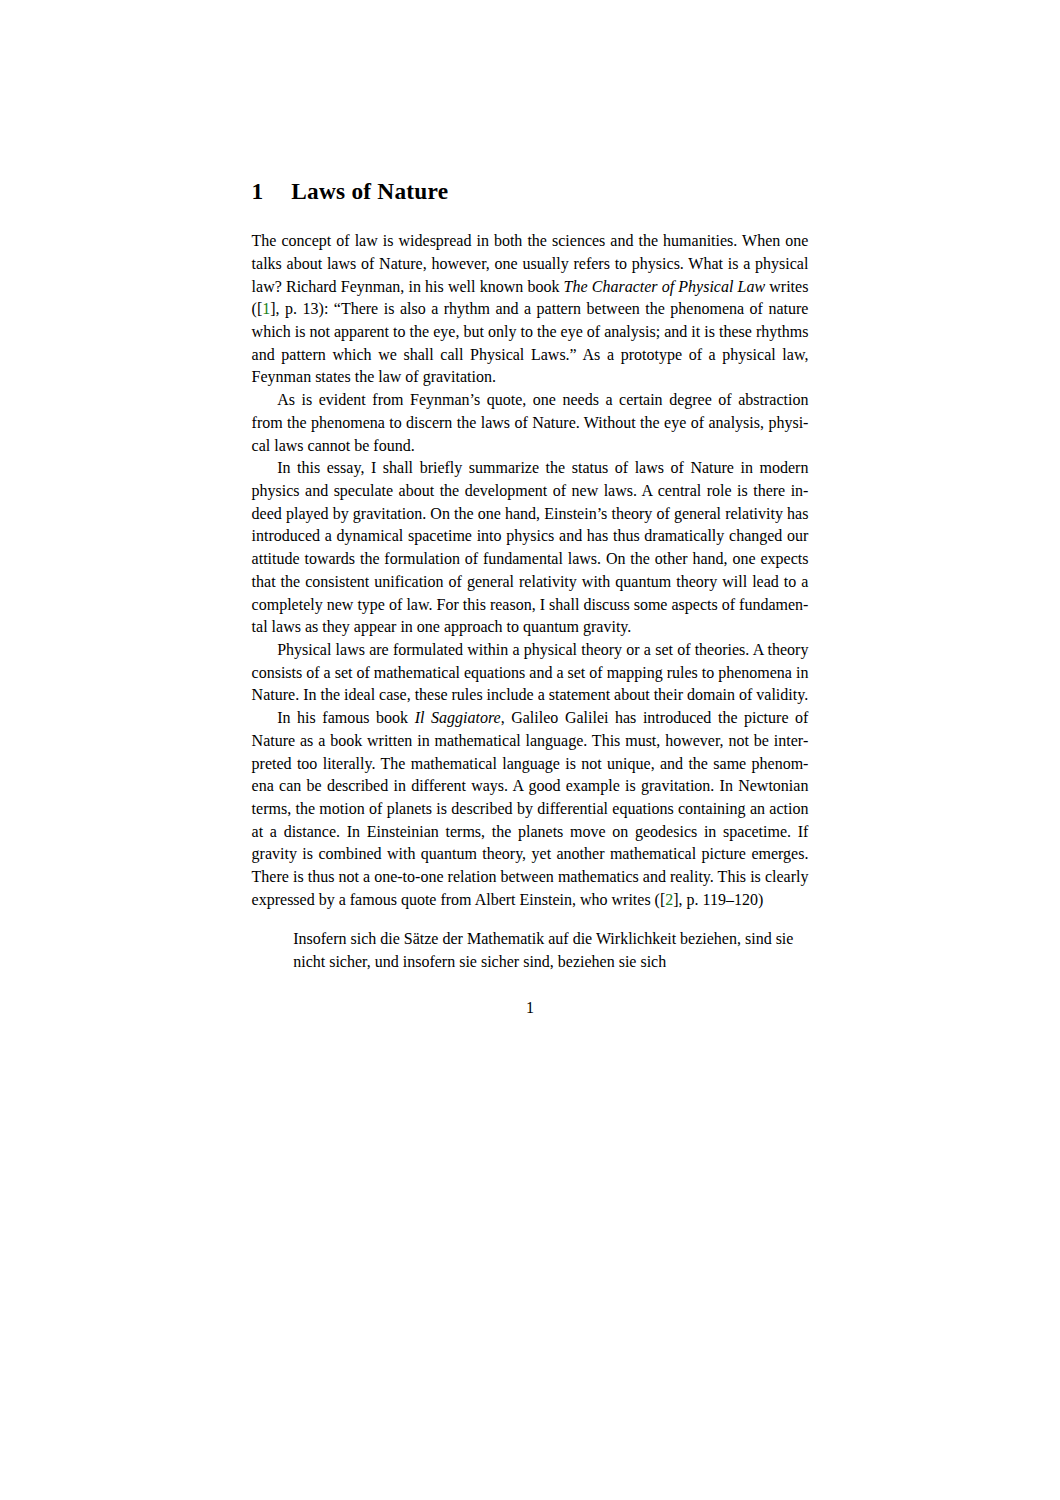1 Laws of Nature
The concept of law is widespread in both the sciences and the humanities. When one talks about laws of Nature, however, one usually refers to physics. What is a physical law? Richard Feynman, in his well known book The Character of Physical Law writes ([1], p. 13): “There is also a rhythm and a pattern between the phenomena of nature which is not apparent to the eye, but only to the eye of analysis; and it is these rhythms and pattern which we shall call Physical Laws.” As a prototype of a physical law, Feynman states the law of gravitation.
As is evident from Feynman’s quote, one needs a certain degree of abstraction from the phenomena to discern the laws of Nature. Without the eye of analysis, physical laws cannot be found.
In this essay, I shall briefly summarize the status of laws of Nature in modern physics and speculate about the development of new laws. A central role is there indeed played by gravitation. On the one hand, Einstein’s theory of general relativity has introduced a dynamical spacetime into physics and has thus dramatically changed our attitude towards the formulation of fundamental laws. On the other hand, one expects that the consistent unification of general relativity with quantum theory will lead to a completely new type of law. For this reason, I shall discuss some aspects of fundamental laws as they appear in one approach to quantum gravity.
Physical laws are formulated within a physical theory or a set of theories. A theory consists of a set of mathematical equations and a set of mapping rules to phenomena in Nature. In the ideal case, these rules include a statement about their domain of validity.
In his famous book Il Saggiatore, Galileo Galilei has introduced the picture of Nature as a book written in mathematical language. This must, however, not be interpreted too literally. The mathematical language is not unique, and the same phenomena can be described in different ways. A good example is gravitation. In Newtonian terms, the motion of planets is described by differential equations containing an action at a distance. In Einsteinian terms, the planets move on geodesics in spacetime. If gravity is combined with quantum theory, yet another mathematical picture emerges. There is thus not a one-to-one relation between mathematics and reality. This is clearly expressed by a famous quote from Albert Einstein, who writes ([2], p. 119–120)
Insofern sich die Sätze der Mathematik auf die Wirklichkeit beziehen, sind sie nicht sicher, und insofern sie sicher sind, beziehen sie sich
1